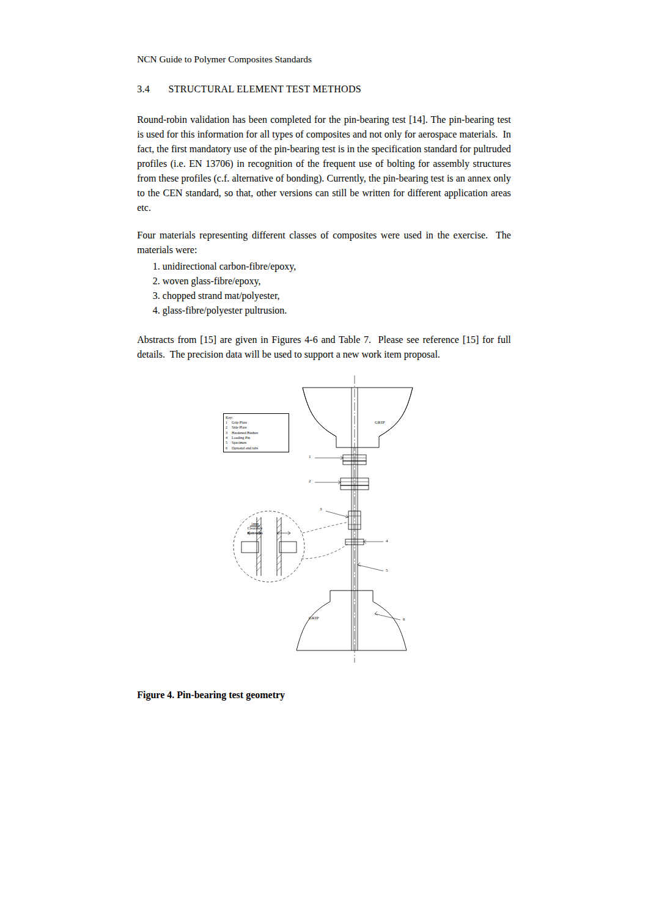NCN Guide to Polymer Composites Standards
3.4 STRUCTURAL ELEMENT TEST METHODS
Round-robin validation has been completed for the pin-bearing test [14]. The pin-bearing test is used for this information for all types of composites and not only for aerospace materials. In fact, the first mandatory use of the pin-bearing test is in the specification standard for pultruded profiles (i.e. EN 13706) in recognition of the frequent use of bolting for assembly structures from these profiles (c.f. alternative of bonding). Currently, the pin-bearing test is an annex only to the CEN standard, so that, other versions can still be written for different application areas etc.
Four materials representing different classes of composites were used in the exercise. The materials were:
unidirectional carbon-fibre/epoxy,
woven glass-fibre/epoxy,
chopped strand mat/polyester,
glass-fibre/polyester pultrusion.
Abstracts from [15] are given in Figures 4-6 and Table 7. Please see reference [15] for full details. The precision data will be used to support a new work item proposal.
Key:
1 Grip Plate
2 Side Plate
3 Hardened Bushes
4 Loading Pin
5 Specimen
6 Optional end tabs
GRIP
GRIP
1
2
3
4
5
6
1mm
Clearance
Both sides
Figure 4. Pin-bearing test geometry